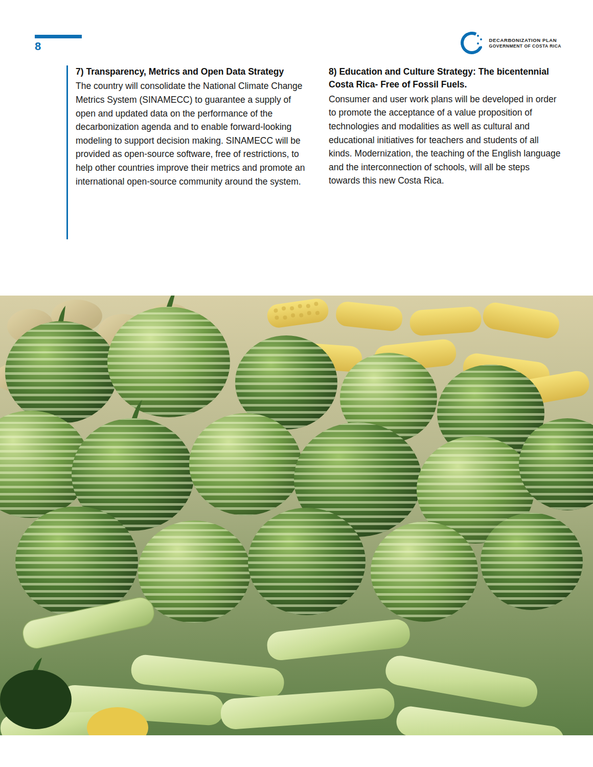8
DECARBONIZATION PLAN
GOVERNMENT OF COSTA RICA
7) Transparency, Metrics and Open Data Strategy
The country will consolidate the National Climate Change Metrics System (SINAMECC) to guarantee a supply of open and updated data on the performance of the decarbonization agenda and to enable forward-looking modeling to support decision making. SINAMECC will be provided as open-source software, free of restrictions, to help other countries improve their metrics and promote an international open-source community around the system.
8) Education and Culture Strategy: The bicentennial Costa Rica- Free of Fossil Fuels.
Consumer and user work plans will be developed in order to promote the acceptance of a value proposition of technologies and modalities as well as cultural and educational initiatives for teachers and students of all kinds. Modernization, the teaching of the English language and the interconnection of schools, will all be steps towards this new Costa Rica.